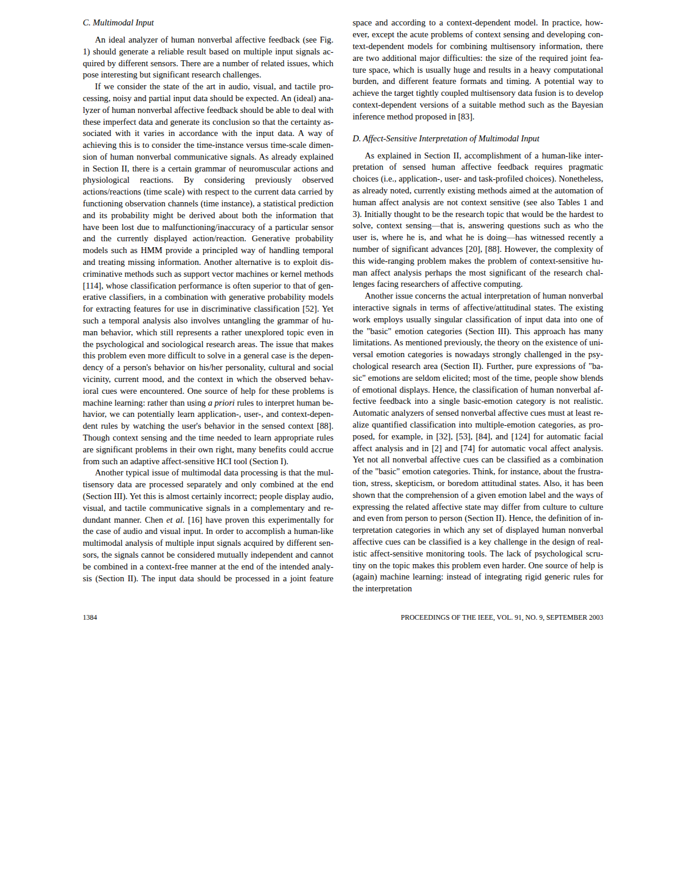C. Multimodal Input
An ideal analyzer of human nonverbal affective feedback (see Fig. 1) should generate a reliable result based on multiple input signals acquired by different sensors. There are a number of related issues, which pose interesting but significant research challenges.
If we consider the state of the art in audio, visual, and tactile processing, noisy and partial input data should be expected. An (ideal) analyzer of human nonverbal affective feedback should be able to deal with these imperfect data and generate its conclusion so that the certainty associated with it varies in accordance with the input data. A way of achieving this is to consider the time-instance versus time-scale dimension of human nonverbal communicative signals. As already explained in Section II, there is a certain grammar of neuromuscular actions and physiological reactions. By considering previously observed actions/reactions (time scale) with respect to the current data carried by functioning observation channels (time instance), a statistical prediction and its probability might be derived about both the information that have been lost due to malfunctioning/inaccuracy of a particular sensor and the currently displayed action/reaction. Generative probability models such as HMM provide a principled way of handling temporal and treating missing information. Another alternative is to exploit discriminative methods such as support vector machines or kernel methods [114], whose classification performance is often superior to that of generative classifiers, in a combination with generative probability models for extracting features for use in discriminative classification [52]. Yet such a temporal analysis also involves untangling the grammar of human behavior, which still represents a rather unexplored topic even in the psychological and sociological research areas. The issue that makes this problem even more difficult to solve in a general case is the dependency of a person's behavior on his/her personality, cultural and social vicinity, current mood, and the context in which the observed behavioral cues were encountered. One source of help for these problems is machine learning: rather than using a priori rules to interpret human behavior, we can potentially learn application-, user-, and context-dependent rules by watching the user's behavior in the sensed context [88]. Though context sensing and the time needed to learn appropriate rules are significant problems in their own right, many benefits could accrue from such an adaptive affect-sensitive HCI tool (Section I).
Another typical issue of multimodal data processing is that the multisensory data are processed separately and only combined at the end (Section III). Yet this is almost certainly incorrect; people display audio, visual, and tactile communicative signals in a complementary and redundant manner. Chen et al. [16] have proven this experimentally for the case of audio and visual input. In order to accomplish a human-like multimodal analysis of multiple input signals acquired by different sensors, the signals cannot be considered mutually independent and cannot be combined in a context-free manner at the end of the intended analysis (Section II). The input data should be processed in a joint feature space and according to a context-dependent model. In practice, however, except the acute problems of context sensing and developing context-dependent models for combining multisensory information, there are two additional major difficulties: the size of the required joint feature space, which is usually huge and results in a heavy computational burden, and different feature formats and timing. A potential way to achieve the target tightly coupled multisensory data fusion is to develop context-dependent versions of a suitable method such as the Bayesian inference method proposed in [83].
D. Affect-Sensitive Interpretation of Multimodal Input
As explained in Section II, accomplishment of a human-like interpretation of sensed human affective feedback requires pragmatic choices (i.e., application-, user- and task-profiled choices). Nonetheless, as already noted, currently existing methods aimed at the automation of human affect analysis are not context sensitive (see also Tables 1 and 3). Initially thought to be the research topic that would be the hardest to solve, context sensing—that is, answering questions such as who the user is, where he is, and what he is doing—has witnessed recently a number of significant advances [20], [88]. However, the complexity of this wide-ranging problem makes the problem of context-sensitive human affect analysis perhaps the most significant of the research challenges facing researchers of affective computing.
Another issue concerns the actual interpretation of human nonverbal interactive signals in terms of affective/attitudinal states. The existing work employs usually singular classification of input data into one of the "basic" emotion categories (Section III). This approach has many limitations. As mentioned previously, the theory on the existence of universal emotion categories is nowadays strongly challenged in the psychological research area (Section II). Further, pure expressions of "basic" emotions are seldom elicited; most of the time, people show blends of emotional displays. Hence, the classification of human nonverbal affective feedback into a single basic-emotion category is not realistic. Automatic analyzers of sensed nonverbal affective cues must at least realize quantified classification into multiple-emotion categories, as proposed, for example, in [32], [53], [84], and [124] for automatic facial affect analysis and in [2] and [74] for automatic vocal affect analysis. Yet not all nonverbal affective cues can be classified as a combination of the "basic" emotion categories. Think, for instance, about the frustration, stress, skepticism, or boredom attitudinal states. Also, it has been shown that the comprehension of a given emotion label and the ways of expressing the related affective state may differ from culture to culture and even from person to person (Section II). Hence, the definition of interpretation categories in which any set of displayed human nonverbal affective cues can be classified is a key challenge in the design of realistic affect-sensitive monitoring tools. The lack of psychological scrutiny on the topic makes this problem even harder. One source of help is (again) machine learning: instead of integrating rigid generic rules for the interpretation
1384 PROCEEDINGS OF THE IEEE, VOL. 91, NO. 9, SEPTEMBER 2003